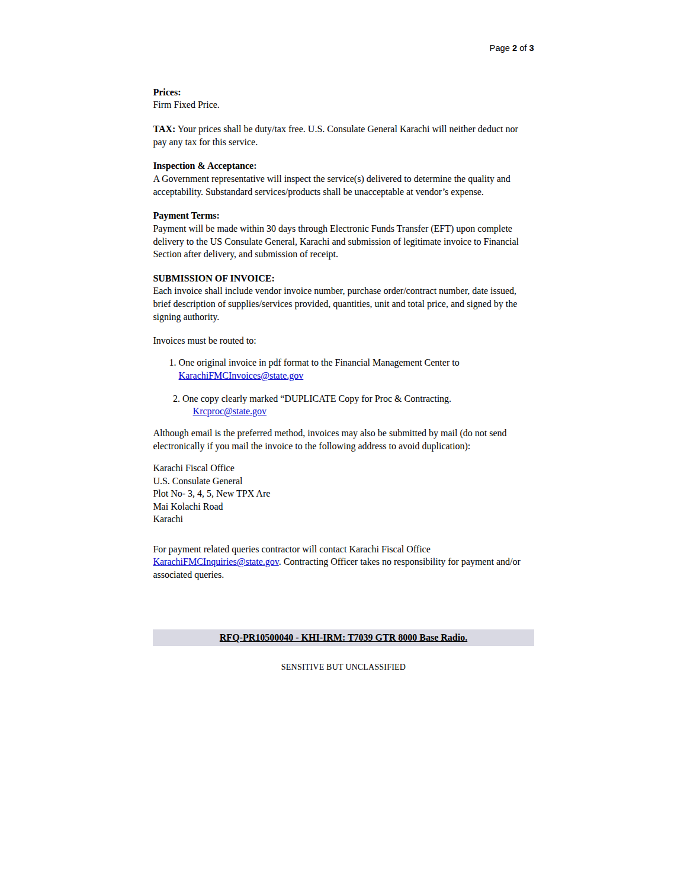Page 2 of 3
Prices:
Firm Fixed Price.
TAX: Your prices shall be duty/tax free. U.S. Consulate General Karachi will neither deduct nor pay any tax for this service.
Inspection & Acceptance:
A Government representative will inspect the service(s) delivered to determine the quality and
acceptability. Substandard services/products shall be unacceptable at vendor’s expense.
Payment Terms:
Payment will be made within 30 days through Electronic Funds Transfer (EFT) upon complete delivery to the US Consulate General, Karachi and submission of legitimate invoice to Financial Section after delivery, and submission of receipt.
SUBMISSION OF INVOICE:
Each invoice shall include vendor invoice number, purchase order/contract number, date issued, brief description of supplies/services provided, quantities, unit and total price, and signed by the signing authority.
Invoices must be routed to:
One original invoice in pdf format to the Financial Management Center to
KarachiFMCInvoices@state.gov
2. One copy clearly marked “DUPLICATE Copy for Proc & Contracting.
Krcproc@state.gov
Although email is the preferred method, invoices may also be submitted by mail (do not send electronically if you mail the invoice to the following address to avoid duplication):
Karachi Fiscal Office
U.S. Consulate General
Plot No- 3, 4, 5, New TPX Are
Mai Kolachi Road
Karachi
For payment related queries contractor will contact Karachi Fiscal Office KarachiFMCInquiries@state.gov. Contracting Officer takes no responsibility for payment and/or associated queries.
RFQ-PR10500040 - KHI-IRM: T7039 GTR 8000 Base Radio.
SENSITIVE BUT UNCLASSIFIED